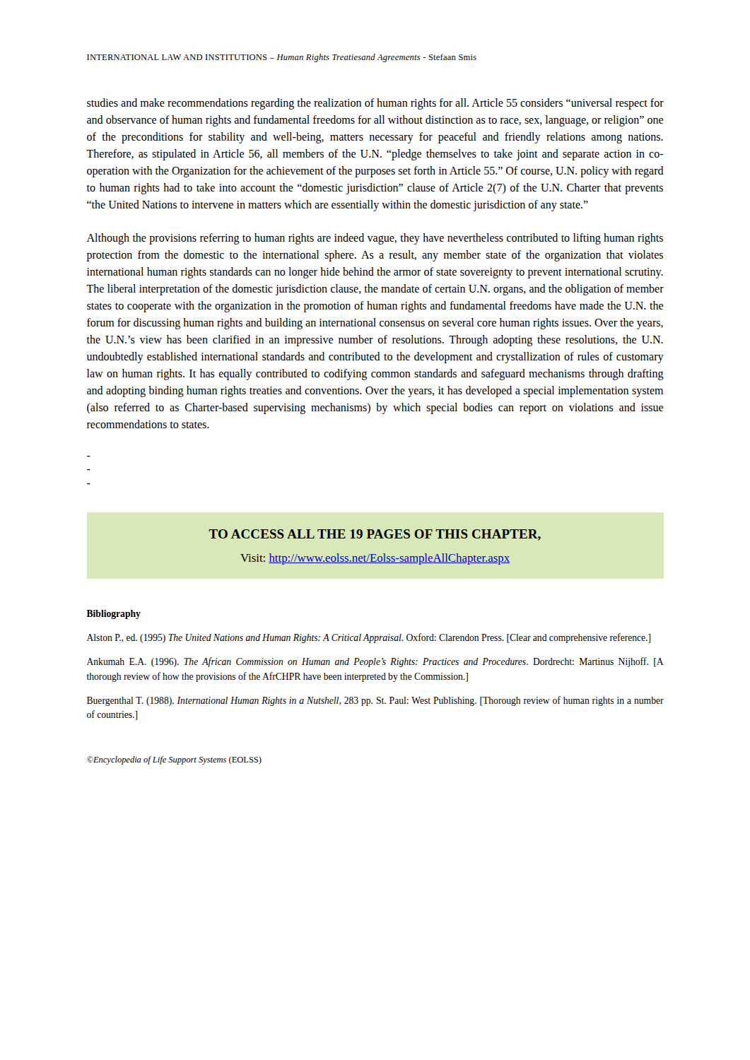International Law and Institutions – Human Rights Treatiesand Agreements - Stefaan Smis
studies and make recommendations regarding the realization of human rights for all. Article 55 considers “universal respect for and observance of human rights and fundamental freedoms for all without distinction as to race, sex, language, or religion” one of the preconditions for stability and well-being, matters necessary for peaceful and friendly relations among nations. Therefore, as stipulated in Article 56, all members of the U.N. “pledge themselves to take joint and separate action in co-operation with the Organization for the achievement of the purposes set forth in Article 55.” Of course, U.N. policy with regard to human rights had to take into account the “domestic jurisdiction” clause of Article 2(7) of the U.N. Charter that prevents “the United Nations to intervene in matters which are essentially within the domestic jurisdiction of any state.”
Although the provisions referring to human rights are indeed vague, they have nevertheless contributed to lifting human rights protection from the domestic to the international sphere. As a result, any member state of the organization that violates international human rights standards can no longer hide behind the armor of state sovereignty to prevent international scrutiny. The liberal interpretation of the domestic jurisdiction clause, the mandate of certain U.N. organs, and the obligation of member states to cooperate with the organization in the promotion of human rights and fundamental freedoms have made the U.N. the forum for discussing human rights and building an international consensus on several core human rights issues. Over the years, the U.N.’s view has been clarified in an impressive number of resolutions. Through adopting these resolutions, the U.N. undoubtedly established international standards and contributed to the development and crystallization of rules of customary law on human rights. It has equally contributed to codifying common standards and safeguard mechanisms through drafting and adopting binding human rights treaties and conventions. Over the years, it has developed a special implementation system (also referred to as Charter-based supervising mechanisms) by which special bodies can report on violations and issue recommendations to states.
-
-
-
TO ACCESS ALL THE 19 PAGES OF THIS CHAPTER,
Visit: http://www.eolss.net/Eolss-sampleAllChapter.aspx
Bibliography
Alston P., ed. (1995) The United Nations and Human Rights: A Critical Appraisal. Oxford: Clarendon Press. [Clear and comprehensive reference.]
Ankumah E.A. (1996). The African Commission on Human and People’s Rights: Practices and Procedures. Dordrecht: Martinus Nijhoff. [A thorough review of how the provisions of the AfrCHPR have been interpreted by the Commission.]
Buergenthal T. (1988). International Human Rights in a Nutshell, 283 pp. St. Paul: West Publishing. [Thorough review of human rights in a number of countries.]
©Encyclopedia of Life Support Systems (EOLSS)